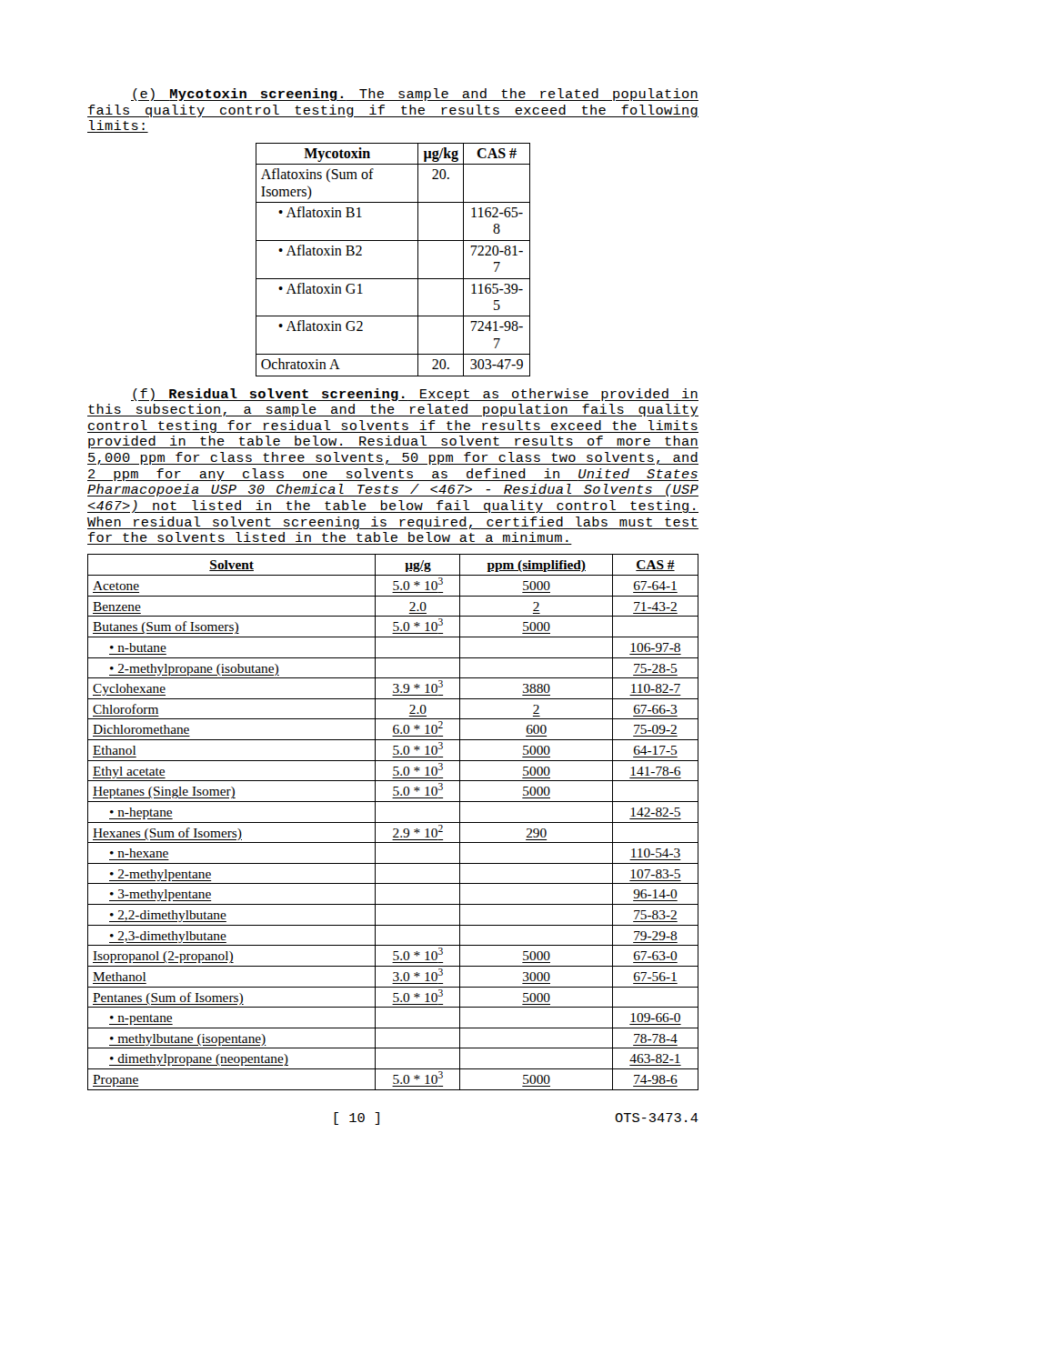(e) Mycotoxin screening. The sample and the related population fails quality control testing if the results exceed the following limits:
| Mycotoxin | µg/kg | CAS # |
| --- | --- | --- |
| Aflatoxins (Sum of Isomers) | 20. | |
| • Aflatoxin B1 | | 1162-65-8 |
| • Aflatoxin B2 | | 7220-81-7 |
| • Aflatoxin G1 | | 1165-39-5 |
| • Aflatoxin G2 | | 7241-98-7 |
| Ochratoxin A | 20. | 303-47-9 |
(f) Residual solvent screening. Except as otherwise provided in this subsection, a sample and the related population fails quality control testing for residual solvents if the results exceed the limits provided in the table below. Residual solvent results of more than 5,000 ppm for class three solvents, 50 ppm for class two solvents, and 2 ppm for any class one solvents as defined in United States Pharmacopoeia USP 30 Chemical Tests / <467> - Residual Solvents (USP <467>) not listed in the table below fail quality control testing. When residual solvent screening is required, certified labs must test for the solvents listed in the table below at a minimum.
| Solvent | µg/g | ppm (simplified) | CAS # |
| --- | --- | --- | --- |
| Acetone | 5.0 * 10 3 | 5000 | 67-64-1 |
| Benzene | 2.0 | 2 | 71-43-2 |
| Butanes (Sum of Isomers) | 5.0 * 10 3 | 5000 | |
| • n-butane | | | 106-97-8 |
| • 2-methylpropane (isobutane) | | | 75-28-5 |
| Cyclohexane | 3.9 * 10 3 | 3880 | 110-82-7 |
| Chloroform | 2.0 | 2 | 67-66-3 |
| Dichloromethane | 6.0 * 10 2 | 600 | 75-09-2 |
| Ethanol | 5.0 * 10 3 | 5000 | 64-17-5 |
| Ethyl acetate | 5.0 * 10 3 | 5000 | 141-78-6 |
| Heptanes (Single Isomer) | 5.0 * 10 3 | 5000 | |
| • n-heptane | | | 142-82-5 |
| Hexanes (Sum of Isomers) | 2.9 * 10 2 | 290 | |
| • n-hexane | | | 110-54-3 |
| • 2-methylpentane | | | 107-83-5 |
| • 3-methylpentane | | | 96-14-0 |
| • 2,2-dimethylbutane | | | 75-83-2 |
| • 2,3-dimethylbutane | | | 79-29-8 |
| Isopropanol (2-propanol) | 5.0 * 10 3 | 5000 | 67-63-0 |
| Methanol | 3.0 * 10 3 | 3000 | 67-56-1 |
| Pentanes (Sum of Isomers) | 5.0 * 10 3 | 5000 | |
| • n-pentane | | | 109-66-0 |
| • methylbutane (isopentane) | | | 78-78-4 |
| • dimethylpropane (neopentane) | | | 463-82-1 |
| Propane | 5.0 * 10 3 | 5000 | 74-98-6 |
[ 10 ] OTS-3473.4